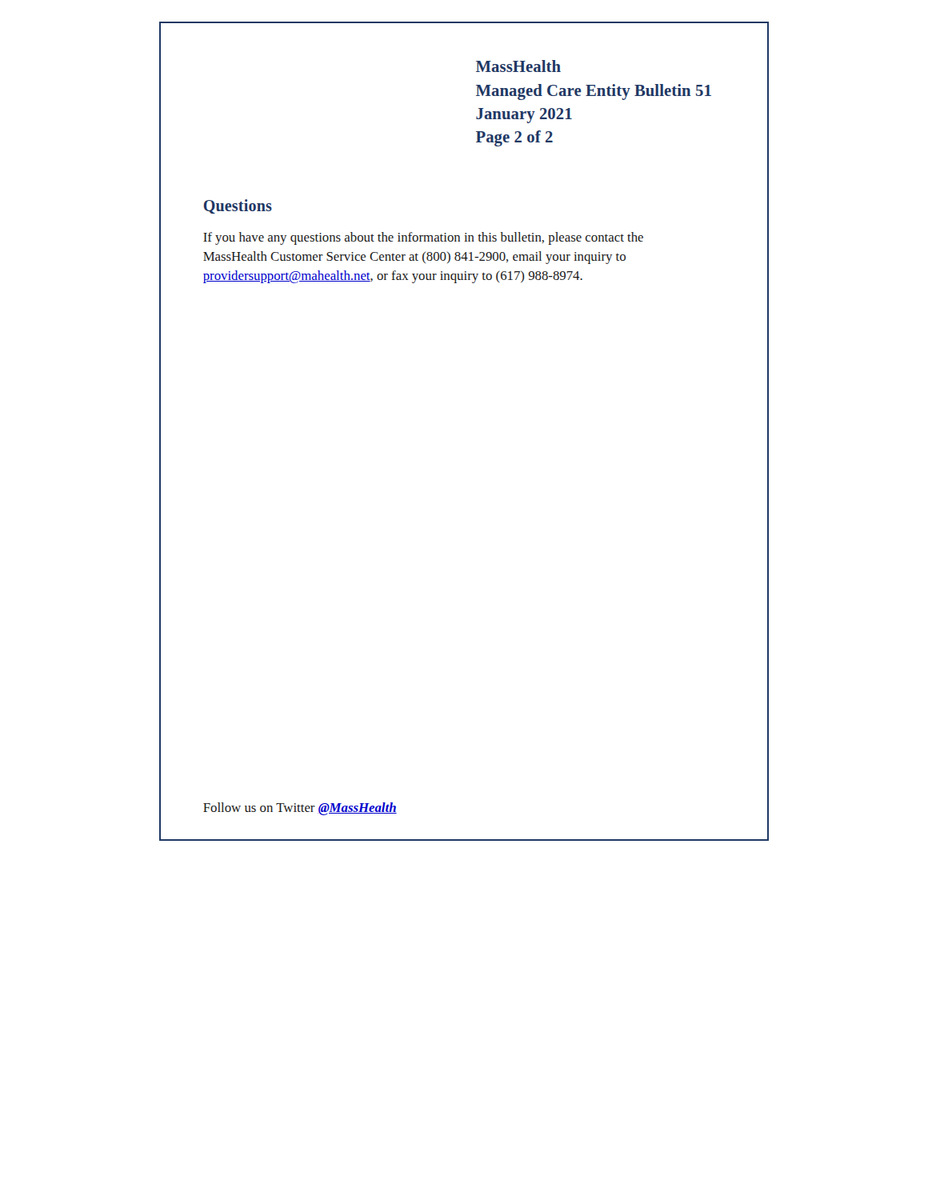MassHealth
Managed Care Entity Bulletin 51
January 2021
Page 2 of 2
Questions
If you have any questions about the information in this bulletin, please contact the MassHealth Customer Service Center at (800) 841-2900, email your inquiry to providersupport@mahealth.net, or fax your inquiry to (617) 988-8974.
Follow us on Twitter @MassHealth